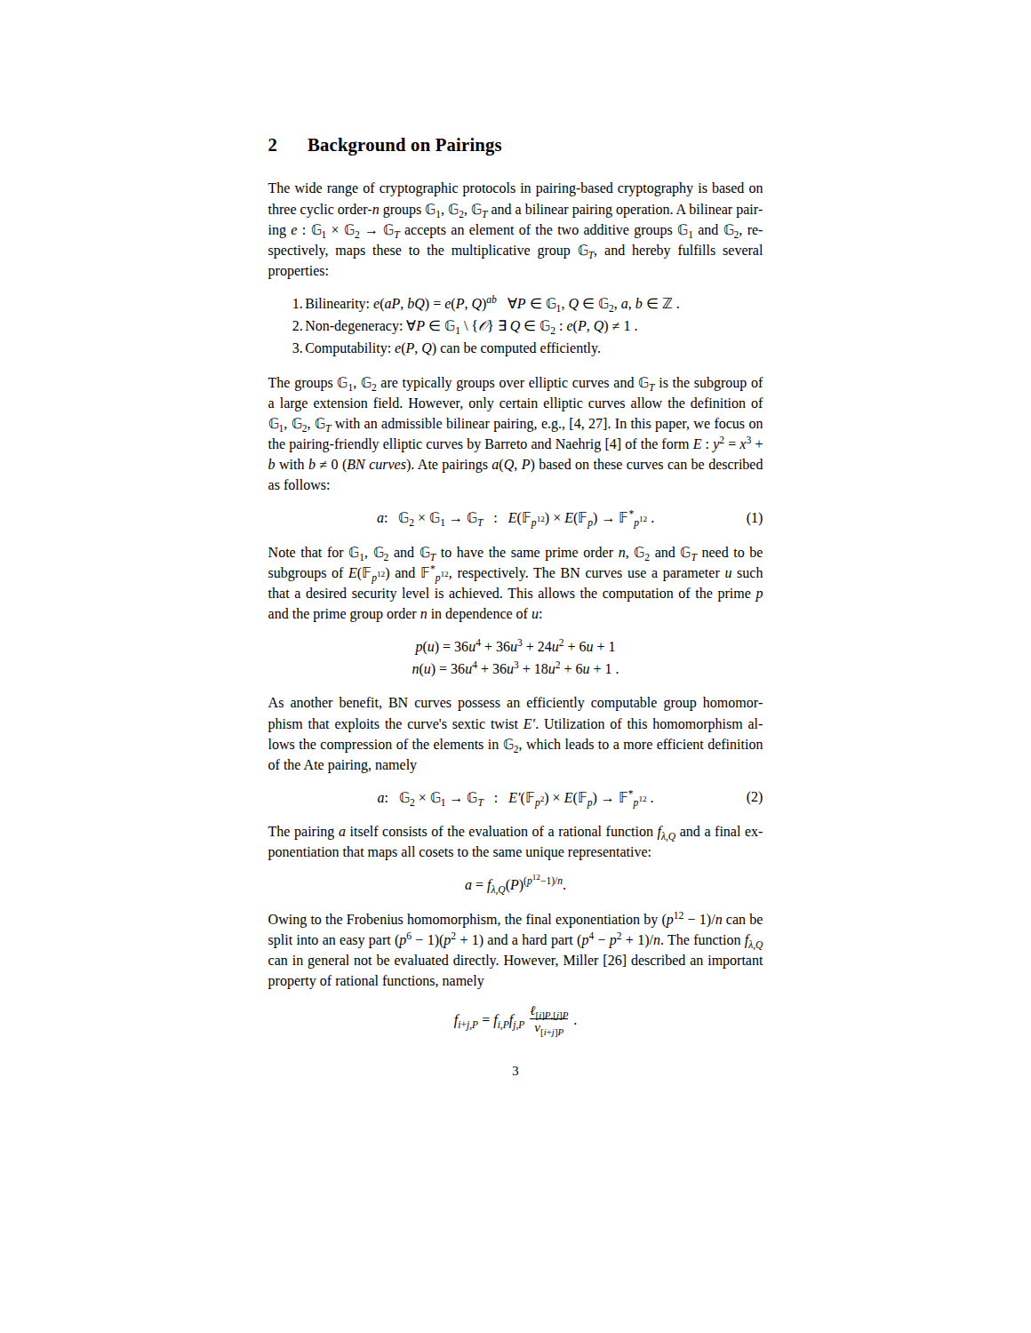2 Background on Pairings
The wide range of cryptographic protocols in pairing-based cryptography is based on three cyclic order-n groups 𝔾1, 𝔾2, 𝔾T and a bilinear pairing operation. A bilinear pairing e : 𝔾1 × 𝔾2 → 𝔾T accepts an element of the two additive groups 𝔾1 and 𝔾2, respectively, maps these to the multiplicative group 𝔾T, and hereby fulfills several properties:
1. Bilinearity: e(aP, bQ) = e(P, Q)ab ∀P ∈ 𝔾1, Q ∈ 𝔾2, a, b ∈ ℤ .
2. Non-degeneracy: ∀P ∈ 𝔾1 \ {𝒪} ∃ Q ∈ 𝔾2 : e(P, Q) ≠ 1 .
3. Computability: e(P, Q) can be computed efficiently.
The groups 𝔾1, 𝔾2 are typically groups over elliptic curves and 𝔾T is the subgroup of a large extension field. However, only certain elliptic curves allow the definition of 𝔾1, 𝔾2, 𝔾T with an admissible bilinear pairing, e.g., [4, 27]. In this paper, we focus on the pairing-friendly elliptic curves by Barreto and Naehrig [4] of the form E : y2 = x3 + b with b ≠ 0 (BN curves). Ate pairings a(Q, P) based on these curves can be described as follows:
a: 𝔾2 × 𝔾1 → 𝔾T : E(𝔽p12) × E(𝔽p) → 𝔽*p12 . (1)
Note that for 𝔾1, 𝔾2 and 𝔾T to have the same prime order n, 𝔾2 and 𝔾T need to be subgroups of E(𝔽p12) and 𝔽*p12, respectively. The BN curves use a parameter u such that a desired security level is achieved. This allows the computation of the prime p and the prime group order n in dependence of u:
p(u) = 36u4 + 36u3 + 24u2 + 6u + 1 n(u) = 36u4 + 36u3 + 18u2 + 6u + 1 .
As another benefit, BN curves possess an efficiently computable group homomorphism that exploits the curve's sextic twist E′. Utilization of this homomorphism allows the compression of the elements in 𝔾2, which leads to a more efficient definition of the Ate pairing, namely
a: 𝔾2 × 𝔾1 → 𝔾T : E′(𝔽p2) × E(𝔽p) → 𝔽*p12 . (2)
The pairing a itself consists of the evaluation of a rational function fλ,Q and a final exponentiation that maps all cosets to the same unique representative:
a = fλ,Q(P)(p12−1)/n.
Owing to the Frobenius homomorphism, the final exponentiation by (p12 − 1)/n can be split into an easy part (p6 − 1)(p2 + 1) and a hard part (p4 − p2 + 1)/n. The function fλ,Q can in general not be evaluated directly. However, Miller [26] described an important property of rational functions, namely
fi+j,P = fi,Pfj,P ℓ[i]P,[j]P ν[i+j]P .
3